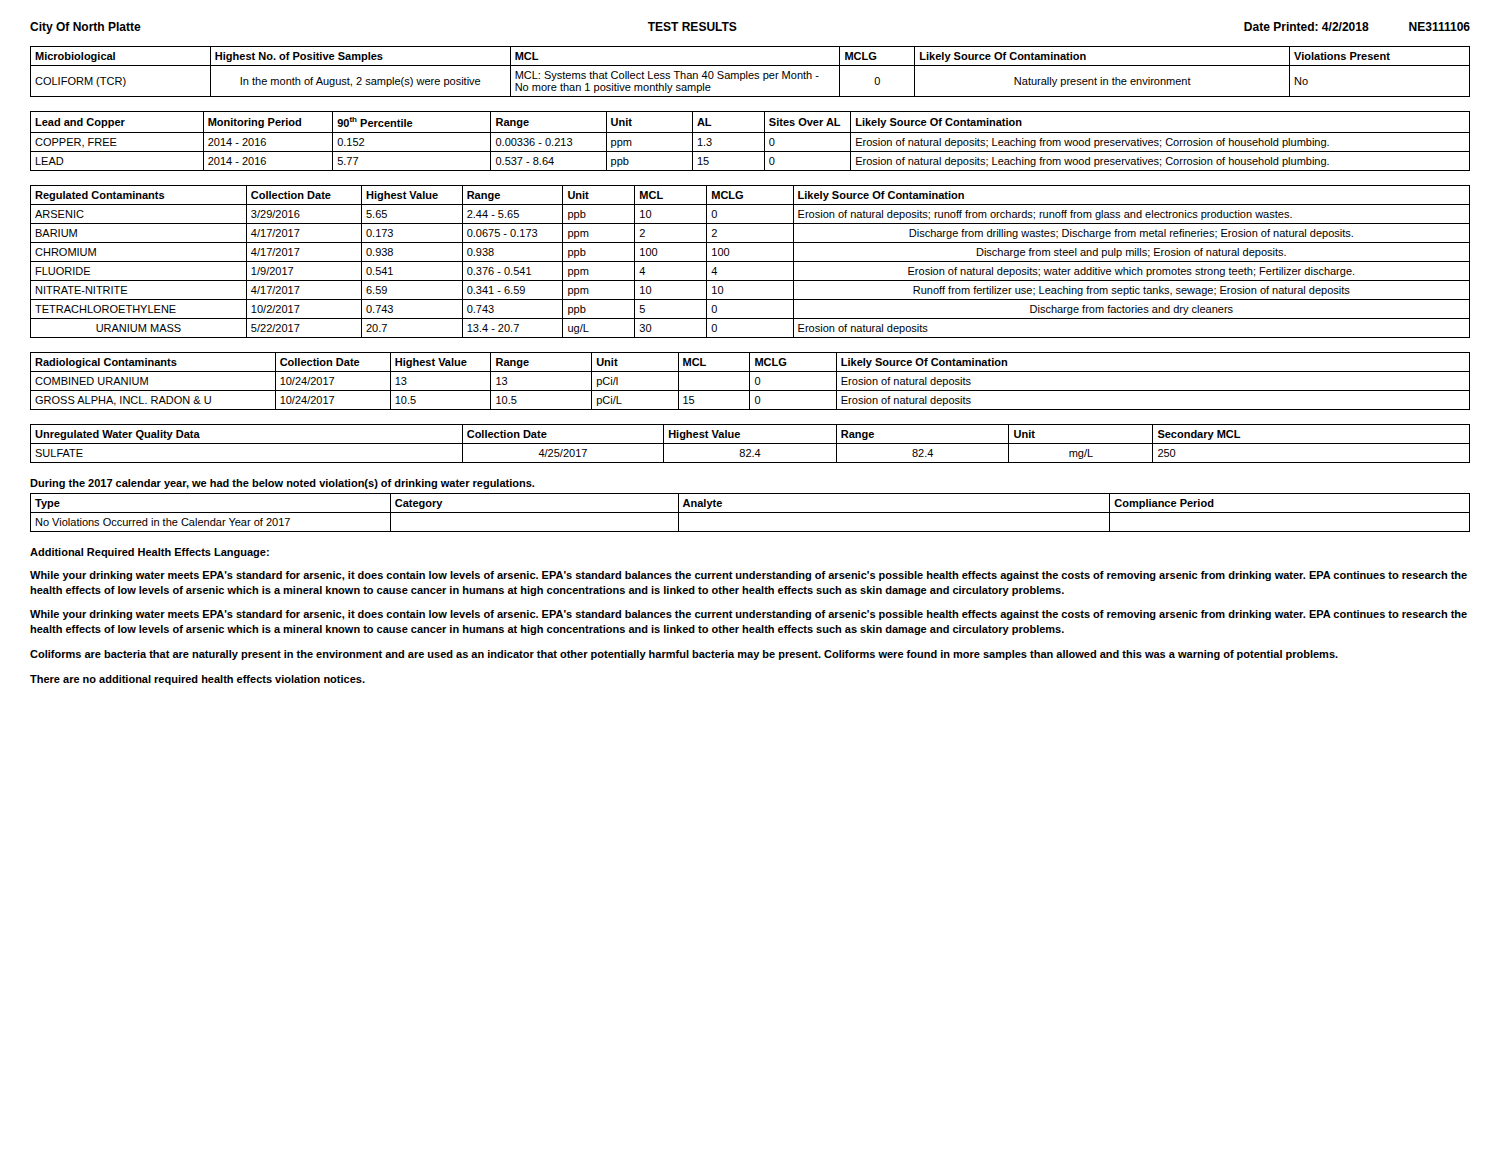City Of North Platte
TEST RESULTS
Date Printed: 4/2/2018 NE3111106
| Microbiological | Highest No. of Positive Samples | MCL | MCLG | Likely Source Of Contamination | Violations Present |
| --- | --- | --- | --- | --- | --- |
| COLIFORM (TCR) | In the month of August, 2 sample(s) were positive | MCL: Systems that Collect Less Than 40 Samples per Month - No more than 1 positive monthly sample | 0 | Naturally present in the environment | No |
| Lead and Copper | Monitoring Period | 90 th Percentile | Range | Unit | AL | Sites Over AL | Likely Source Of Contamination |
| --- | --- | --- | --- | --- | --- | --- | --- |
| COPPER, FREE | 2014 - 2016 | 0.152 | 0.00336 - 0.213 | ppm | 1.3 | 0 | Erosion of natural deposits; Leaching from wood preservatives; Corrosion of household plumbing. |
| LEAD | 2014 - 2016 | 5.77 | 0.537 - 8.64 | ppb | 15 | 0 | Erosion of natural deposits; Leaching from wood preservatives; Corrosion of household plumbing. |
| Regulated Contaminants | Collection Date | Highest Value | Range | Unit | MCL | MCLG | Likely Source Of Contamination |
| --- | --- | --- | --- | --- | --- | --- | --- |
| ARSENIC | 3/29/2016 | 5.65 | 2.44 - 5.65 | ppb | 10 | 0 | Erosion of natural deposits; runoff from orchards; runoff from glass and electronics production wastes. |
| BARIUM | 4/17/2017 | 0.173 | 0.0675 - 0.173 | ppm | 2 | 2 | Discharge from drilling wastes; Discharge from metal refineries; Erosion of natural deposits. |
| CHROMIUM | 4/17/2017 | 0.938 | 0.938 | ppb | 100 | 100 | Discharge from steel and pulp mills; Erosion of natural deposits. |
| FLUORIDE | 1/9/2017 | 0.541 | 0.376 - 0.541 | ppm | 4 | 4 | Erosion of natural deposits; water additive which promotes strong teeth; Fertilizer discharge. |
| NITRATE-NITRITE | 4/17/2017 | 6.59 | 0.341 - 6.59 | ppm | 10 | 10 | Runoff from fertilizer use; Leaching from septic tanks, sewage; Erosion of natural deposits |
| TETRACHLOROETHYLENE | 10/2/2017 | 0.743 | 0.743 | ppb | 5 | 0 | Discharge from factories and dry cleaners |
| URANIUM MASS | 5/22/2017 | 20.7 | 13.4 - 20.7 | ug/L | 30 | 0 | Erosion of natural deposits |
| Radiological Contaminants | Collection Date | Highest Value | Range | Unit | MCL | MCLG | Likely Source Of Contamination |
| --- | --- | --- | --- | --- | --- | --- | --- |
| COMBINED URANIUM | 10/24/2017 | 13 | 13 | pCi/l | | 0 | Erosion of natural deposits |
| GROSS ALPHA, INCL. RADON & U | 10/24/2017 | 10.5 | 10.5 | pCi/L | 15 | 0 | Erosion of natural deposits |
| Unregulated Water Quality Data | Collection Date | Highest Value | Range | Unit | Secondary MCL |
| --- | --- | --- | --- | --- | --- |
| SULFATE | 4/25/2017 | 82.4 | 82.4 | mg/L | 250 |
During the 2017 calendar year, we had the below noted violation(s) of drinking water regulations.
| Type | Category | Analyte | Compliance Period |
| --- | --- | --- | --- |
| No Violations Occurred in the Calendar Year of 2017 | | | |
Additional Required Health Effects Language:
While your drinking water meets EPA's standard for arsenic, it does contain low levels of arsenic. EPA's standard balances the current understanding of arsenic's possible health effects against the costs of removing arsenic from drinking water. EPA continues to research the health effects of low levels of arsenic which is a mineral known to cause cancer in humans at high concentrations and is linked to other health effects such as skin damage and circulatory problems.
While your drinking water meets EPA's standard for arsenic, it does contain low levels of arsenic. EPA's standard balances the current understanding of arsenic's possible health effects against the costs of removing arsenic from drinking water. EPA continues to research the health effects of low levels of arsenic which is a mineral known to cause cancer in humans at high concentrations and is linked to other health effects such as skin damage and circulatory problems.
Coliforms are bacteria that are naturally present in the environment and are used as an indicator that other potentially harmful bacteria may be present. Coliforms were found in more samples than allowed and this was a warning of potential problems.
There are no additional required health effects violation notices.